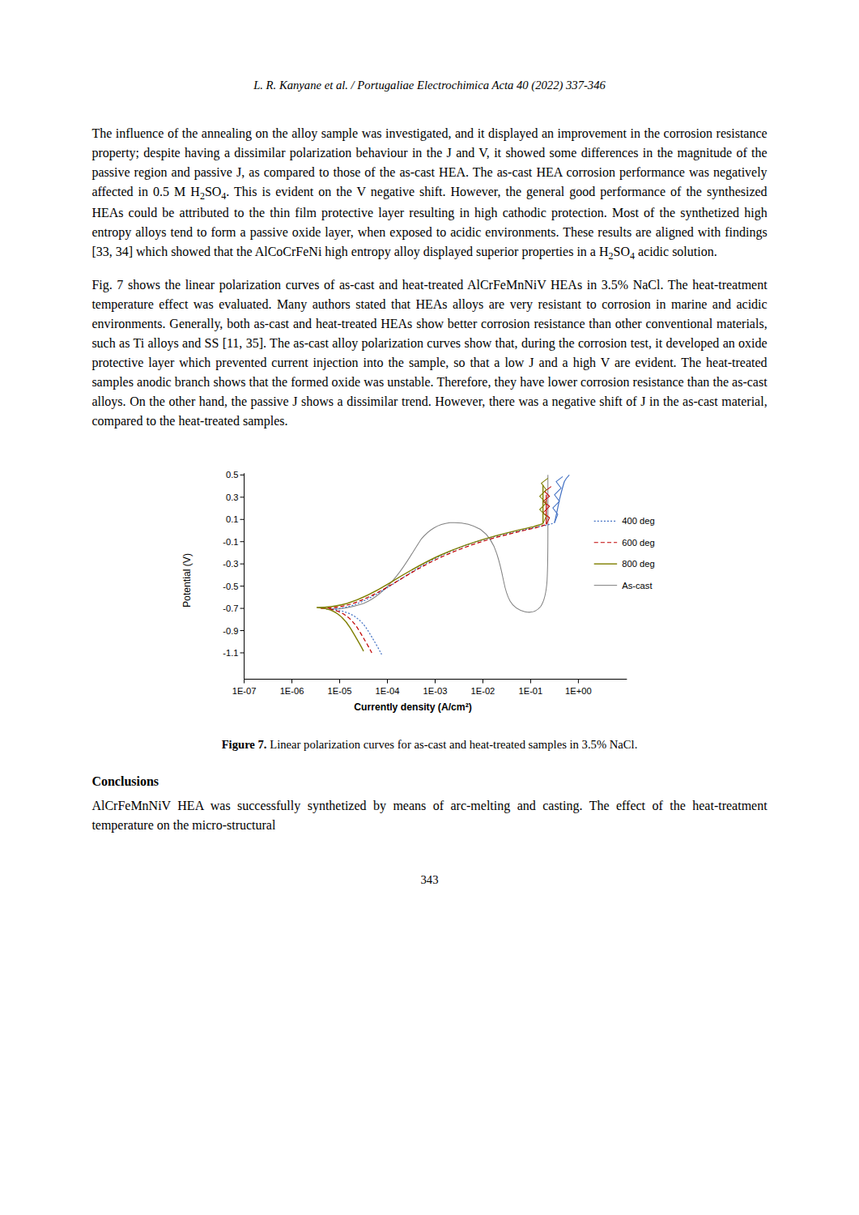L. R. Kanyane et al. / Portugaliae Electrochimica Acta 40 (2022) 337-346
The influence of the annealing on the alloy sample was investigated, and it displayed an improvement in the corrosion resistance property; despite having a dissimilar polarization behaviour in the J and V, it showed some differences in the magnitude of the passive region and passive J, as compared to those of the as-cast HEA. The as-cast HEA corrosion performance was negatively affected in 0.5 M H2SO4. This is evident on the V negative shift. However, the general good performance of the synthesized HEAs could be attributed to the thin film protective layer resulting in high cathodic protection. Most of the synthetized high entropy alloys tend to form a passive oxide layer, when exposed to acidic environments. These results are aligned with findings [33, 34] which showed that the AlCoCrFeNi high entropy alloy displayed superior properties in a H2SO4 acidic solution.
Fig. 7 shows the linear polarization curves of as-cast and heat-treated AlCrFeMnNiV HEAs in 3.5% NaCl. The heat-treatment temperature effect was evaluated. Many authors stated that HEAs alloys are very resistant to corrosion in marine and acidic environments. Generally, both as-cast and heat-treated HEAs show better corrosion resistance than other conventional materials, such as Ti alloys and SS [11, 35]. The as-cast alloy polarization curves show that, during the corrosion test, it developed an oxide protective layer which prevented current injection into the sample, so that a low J and a high V are evident. The heat-treated samples anodic branch shows that the formed oxide was unstable. Therefore, they have lower corrosion resistance than the as-cast alloys. On the other hand, the passive J shows a dissimilar trend. However, there was a negative shift of J in the as-cast material, compared to the heat-treated samples.
0.5 0.3 0.1 -0.1 -0.3 -0.5 -0.7 -0.9 -1.1 Potential (V) 1E-07 1E-06 1E-05 1E-04 1E-03 1E-02 1E-01 1E+00 Currently density (A/cm²) 400 deg 600 deg 800 deg As-cast
Figure 7. Linear polarization curves for as-cast and heat-treated samples in 3.5% NaCl.
Conclusions
AlCrFeMnNiV HEA was successfully synthetized by means of arc-melting and casting. The effect of the heat-treatment temperature on the micro-structural
343